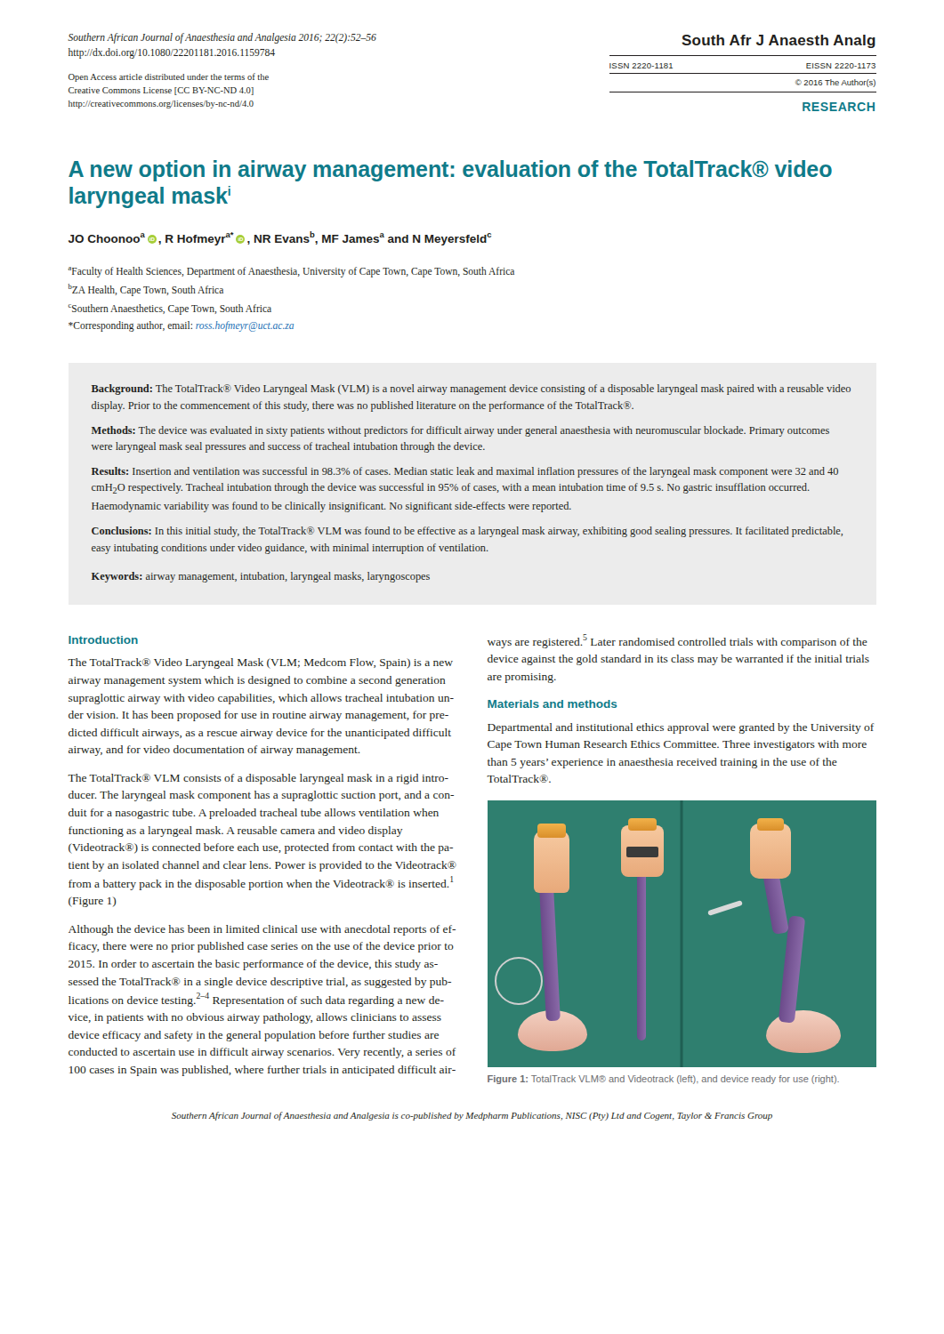Southern African Journal of Anaesthesia and Analgesia 2016; 22(2):52–56
http://dx.doi.org/10.1080/22201181.2016.1159784
Open Access article distributed under the terms of the
Creative Commons License [CC BY-NC-ND 4.0]
http://creativecommons.org/licenses/by-nc-nd/4.0
South Afr J Anaesth Analg
ISSN 2220-1181 EISSN 2220-1173
© 2016 The Author(s)
RESEARCH
A new option in airway management: evaluation of the TotalTrack® video laryngeal maski
JO Choonooa , R Hofmeyra* , NR Evansb, MF Jamesa and N Meyersfeldc
aFaculty of Health Sciences, Department of Anaesthesia, University of Cape Town, Cape Town, South Africa
bZA Health, Cape Town, South Africa
cSouthern Anaesthetics, Cape Town, South Africa
*Corresponding author, email: ross.hofmeyr@uct.ac.za
Background: The TotalTrack® Video Laryngeal Mask (VLM) is a novel airway management device consisting of a disposable laryngeal mask paired with a reusable video display. Prior to the commencement of this study, there was no published literature on the performance of the TotalTrack®.
Methods: The device was evaluated in sixty patients without predictors for difficult airway under general anaesthesia with neuromuscular blockade. Primary outcomes were laryngeal mask seal pressures and success of tracheal intubation through the device.
Results: Insertion and ventilation was successful in 98.3% of cases. Median static leak and maximal inflation pressures of the laryngeal mask component were 32 and 40 cmH2O respectively. Tracheal intubation through the device was successful in 95% of cases, with a mean intubation time of 9.5 s. No gastric insufflation occurred. Haemodynamic variability was found to be clinically insignificant. No significant side-effects were reported.
Conclusions: In this initial study, the TotalTrack® VLM was found to be effective as a laryngeal mask airway, exhibiting good sealing pressures. It facilitated predictable, easy intubating conditions under video guidance, with minimal interruption of ventilation.
Keywords: airway management, intubation, laryngeal masks, laryngoscopes
Introduction
The TotalTrack® Video Laryngeal Mask (VLM; Medcom Flow, Spain) is a new airway management system which is designed to combine a second generation supraglottic airway with video capabilities, which allows tracheal intubation under vision. It has been proposed for use in routine airway management, for predicted difficult airways, as a rescue airway device for the unanticipated difficult airway, and for video documentation of airway management.
The TotalTrack® VLM consists of a disposable laryngeal mask in a rigid introducer. The laryngeal mask component has a supraglottic suction port, and a conduit for a nasogastric tube. A preloaded tracheal tube allows ventilation when functioning as a laryngeal mask. A reusable camera and video display (Videotrack®) is connected before each use, protected from contact with the patient by an isolated channel and clear lens. Power is provided to the Videotrack® from a battery pack in the disposable portion when the Videotrack® is inserted.1 (Figure 1)
Although the device has been in limited clinical use with anecdotal reports of efficacy, there were no prior published case series on the use of the device prior to 2015. In order to ascertain the basic performance of the device, this study assessed the TotalTrack® in a single device descriptive trial, as suggested by publications on device testing.2–4 Representation of such data regarding a new device, in patients with no obvious airway pathology, allows clinicians to assess device efficacy and safety in the general population before further studies are conducted to ascertain use in difficult airway scenarios. Very recently, a series of 100 cases in Spain was published, where further trials in anticipated difficult airways are registered.5 Later randomised controlled trials with comparison of the device against the gold standard in its class may be warranted if the initial trials are promising.
Materials and methods
Departmental and institutional ethics approval were granted by the University of Cape Town Human Research Ethics Committee. Three investigators with more than 5 years’ experience in anaesthesia received training in the use of the TotalTrack®.
Figure 1: TotalTrack VLM® and Videotrack (left), and device ready for use (right).
Southern African Journal of Anaesthesia and Analgesia is co-published by Medpharm Publications, NISC (Pty) Ltd and Cogent, Taylor & Francis Group